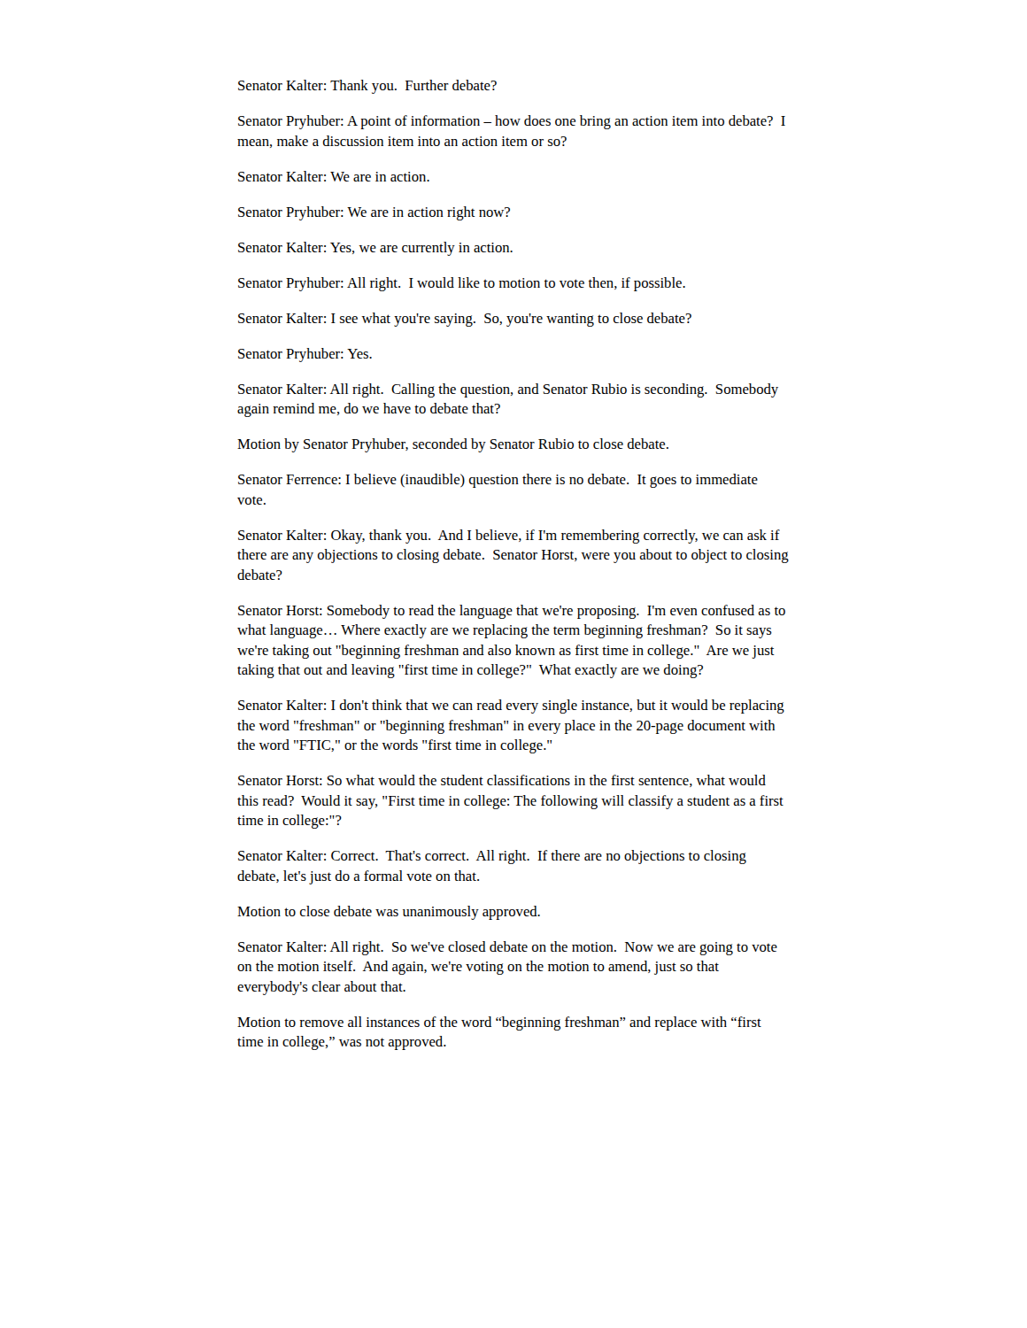Senator Kalter: Thank you. Further debate?
Senator Pryhuber: A point of information – how does one bring an action item into debate? I mean, make a discussion item into an action item or so?
Senator Kalter: We are in action.
Senator Pryhuber: We are in action right now?
Senator Kalter: Yes, we are currently in action.
Senator Pryhuber: All right. I would like to motion to vote then, if possible.
Senator Kalter: I see what you're saying. So, you're wanting to close debate?
Senator Pryhuber: Yes.
Senator Kalter: All right. Calling the question, and Senator Rubio is seconding. Somebody again remind me, do we have to debate that?
Motion by Senator Pryhuber, seconded by Senator Rubio to close debate.
Senator Ferrence: I believe (inaudible) question there is no debate. It goes to immediate vote.
Senator Kalter: Okay, thank you. And I believe, if I'm remembering correctly, we can ask if there are any objections to closing debate. Senator Horst, were you about to object to closing debate?
Senator Horst: Somebody to read the language that we're proposing. I'm even confused as to what language… Where exactly are we replacing the term beginning freshman? So it says we're taking out "beginning freshman and also known as first time in college." Are we just taking that out and leaving "first time in college?" What exactly are we doing?
Senator Kalter: I don't think that we can read every single instance, but it would be replacing the word "freshman" or "beginning freshman" in every place in the 20-page document with the word "FTIC," or the words "first time in college."
Senator Horst: So what would the student classifications in the first sentence, what would this read? Would it say, "First time in college: The following will classify a student as a first time in college:"?
Senator Kalter: Correct. That's correct. All right. If there are no objections to closing debate, let's just do a formal vote on that.
Motion to close debate was unanimously approved.
Senator Kalter: All right. So we've closed debate on the motion. Now we are going to vote on the motion itself. And again, we're voting on the motion to amend, just so that everybody's clear about that.
Motion to remove all instances of the word “beginning freshman” and replace with “first time in college,” was not approved.